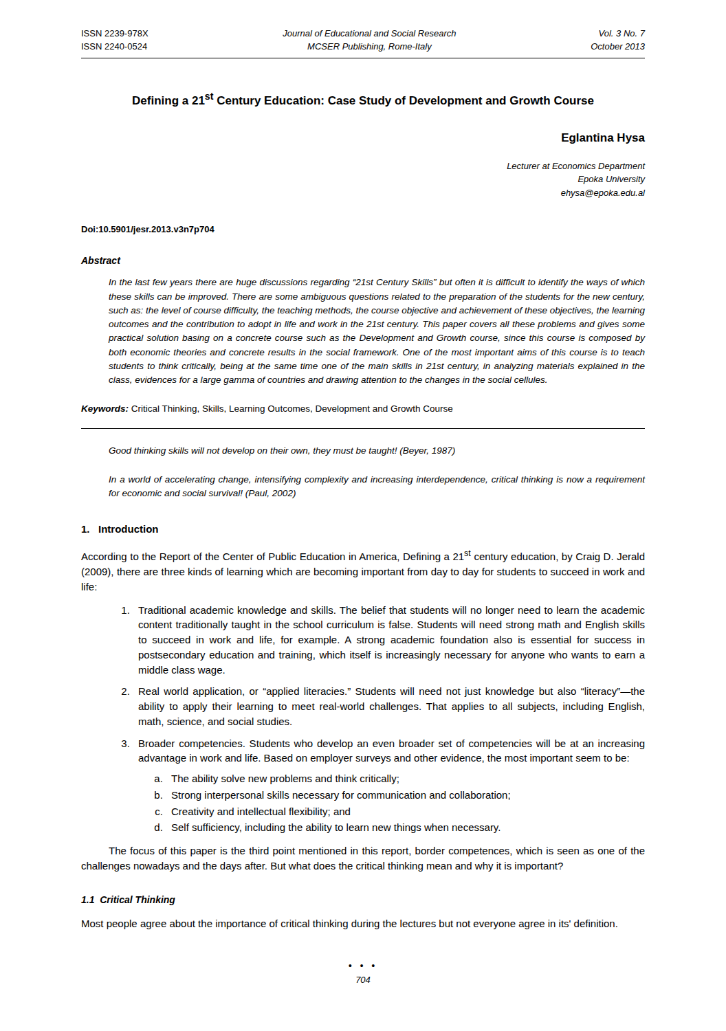ISSN 2239-978X
ISSN 2240-0524
Journal of Educational and Social Research
MCSER Publishing, Rome-Italy
Vol. 3 No. 7
October 2013
Defining a 21st Century Education: Case Study of Development and Growth Course
Eglantina Hysa
Lecturer at Economics Department
Epoka University
ehysa@epoka.edu.al
Doi:10.5901/jesr.2013.v3n7p704
Abstract
In the last few years there are huge discussions regarding “21st Century Skills” but often it is difficult to identify the ways of which these skills can be improved. There are some ambiguous questions related to the preparation of the students for the new century, such as: the level of course difficulty, the teaching methods, the course objective and achievement of these objectives, the learning outcomes and the contribution to adopt in life and work in the 21st century. This paper covers all these problems and gives some practical solution basing on a concrete course such as the Development and Growth course, since this course is composed by both economic theories and concrete results in the social framework. One of the most important aims of this course is to teach students to think critically, being at the same time one of the main skills in 21st century, in analyzing materials explained in the class, evidences for a large gamma of countries and drawing attention to the changes in the social cellules.
Keywords: Critical Thinking, Skills, Learning Outcomes, Development and Growth Course
Good thinking skills will not develop on their own, they must be taught! (Beyer, 1987)
In a world of accelerating change, intensifying complexity and increasing interdependence, critical thinking is now a requirement for economic and social survival! (Paul, 2002)
1. Introduction
According to the Report of the Center of Public Education in America, Defining a 21st century education, by Craig D. Jerald (2009), there are three kinds of learning which are becoming important from day to day for students to succeed in work and life:
Traditional academic knowledge and skills. The belief that students will no longer need to learn the academic content traditionally taught in the school curriculum is false. Students will need strong math and English skills to succeed in work and life, for example. A strong academic foundation also is essential for success in postsecondary education and training, which itself is increasingly necessary for anyone who wants to earn a middle class wage.
Real world application, or “applied literacies.” Students will need not just knowledge but also “literacy”—the ability to apply their learning to meet real-world challenges. That applies to all subjects, including English, math, science, and social studies.
Broader competencies. Students who develop an even broader set of competencies will be at an increasing advantage in work and life. Based on employer surveys and other evidence, the most important seem to be:
The ability solve new problems and think critically;
Strong interpersonal skills necessary for communication and collaboration;
Creativity and intellectual flexibility; and
Self sufficiency, including the ability to learn new things when necessary.
The focus of this paper is the third point mentioned in this report, border competences, which is seen as one of the challenges nowadays and the days after. But what does the critical thinking mean and why it is important?
1.1 Critical Thinking
Most people agree about the importance of critical thinking during the lectures but not everyone agree in its' definition.
• • •
704